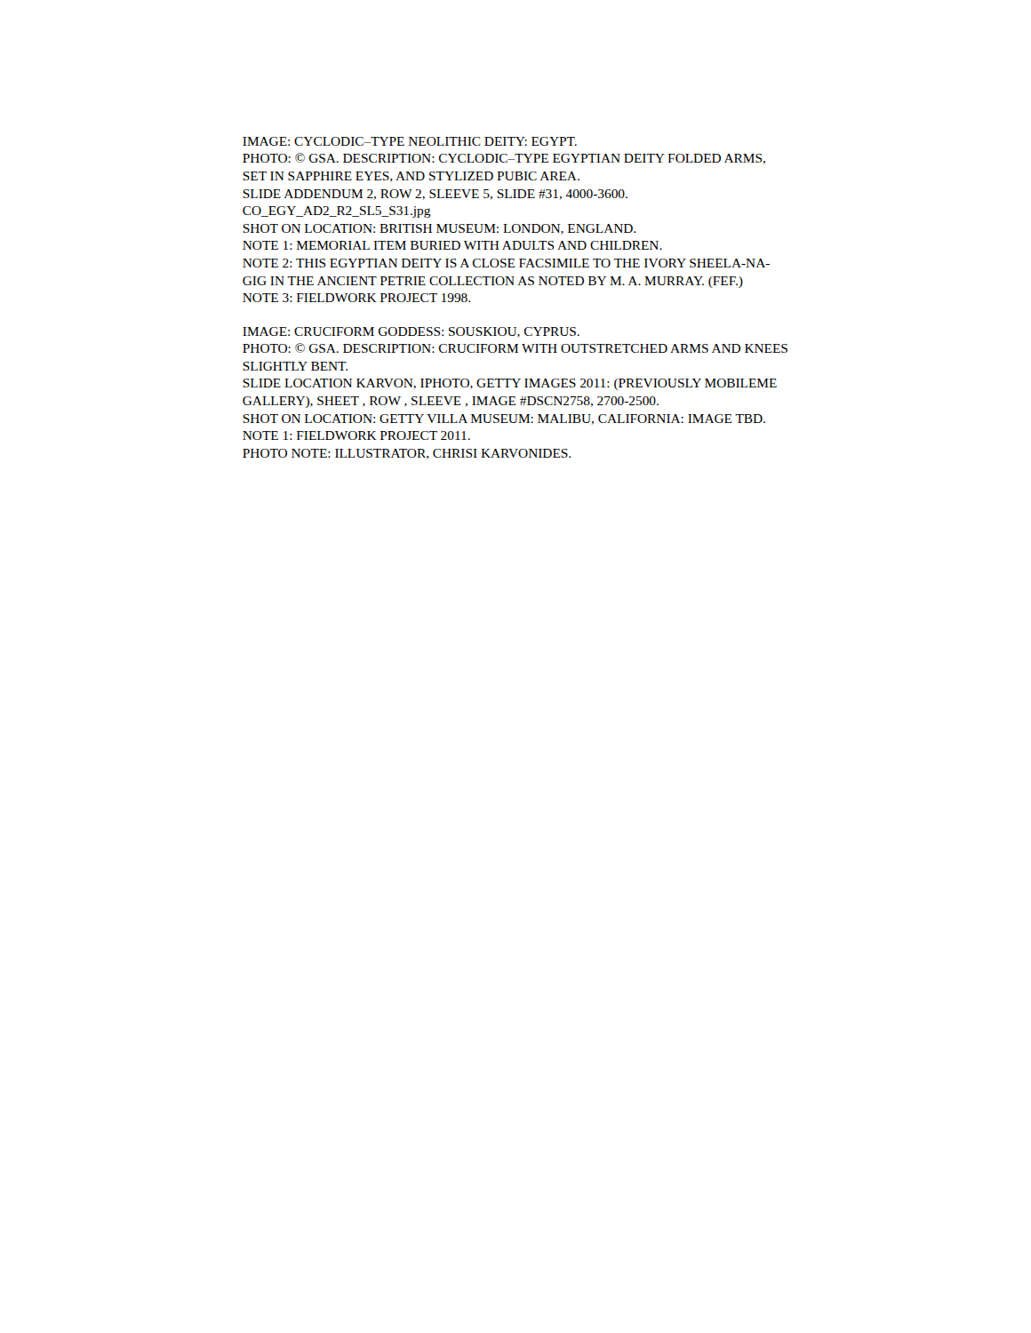IMAGE: CYCLODIC–TYPE NEOLITHIC DEITY: EGYPT.
PHOTO: © GSA. DESCRIPTION: CYCLODIC–TYPE EGYPTIAN DEITY FOLDED ARMS, SET IN SAPPHIRE EYES, AND STYLIZED PUBIC AREA.
SLIDE ADDENDUM 2, ROW 2, SLEEVE 5, SLIDE #31, 4000-3600.
CO_EGY_AD2_R2_SL5_S31.jpg
SHOT ON LOCATION: BRITISH MUSEUM: LONDON, ENGLAND.
NOTE 1: MEMORIAL ITEM BURIED WITH ADULTS AND CHILDREN.
NOTE 2: THIS EGYPTIAN DEITY IS A CLOSE FACSIMILE TO THE IVORY SHEELA-NA-GIG IN THE ANCIENT PETRIE COLLECTION AS NOTED BY M. A. MURRAY. (FEF.)
NOTE 3: FIELDWORK PROJECT 1998.
IMAGE: CRUCIFORM GODDESS: SOUSKIOU, CYPRUS.
PHOTO: © GSA. DESCRIPTION: CRUCIFORM WITH OUTSTRETCHED ARMS AND KNEES SLIGHTLY BENT.
SLIDE LOCATION KARVON, IPHOTO, GETTY IMAGES 2011: (PREVIOUSLY MOBILEME GALLERY), SHEET , ROW , SLEEVE , IMAGE #DSCN2758, 2700-2500.
SHOT ON LOCATION: GETTY VILLA MUSEUM: MALIBU, CALIFORNIA: IMAGE TBD.
NOTE 1: FIELDWORK PROJECT 2011.
PHOTO NOTE: ILLUSTRATOR, CHRISI KARVONIDES.